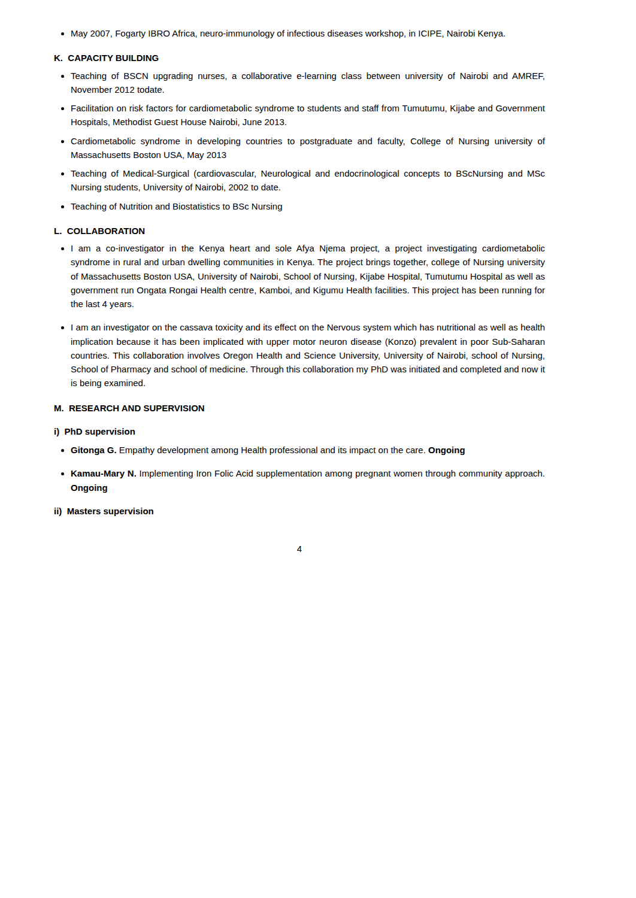May 2007, Fogarty IBRO Africa, neuro-immunology of infectious diseases workshop, in ICIPE, Nairobi Kenya.
K. Capacity Building
Teaching of BSCN upgrading nurses, a collaborative e-learning class between university of Nairobi and AMREF, November 2012 todate.
Facilitation on risk factors for cardiometabolic syndrome to students and staff from Tumutumu, Kijabe and Government Hospitals, Methodist Guest House Nairobi, June 2013.
Cardiometabolic syndrome in developing countries to postgraduate and faculty, College of Nursing university of Massachusetts Boston USA, May 2013
Teaching of Medical-Surgical (cardiovascular, Neurological and endocrinological concepts to BScNursing and MSc Nursing students, University of Nairobi, 2002 to date.
Teaching of Nutrition and Biostatistics to BSc Nursing
L. Collaboration
I am a co-investigator in the Kenya heart and sole Afya Njema project, a project investigating cardiometabolic syndrome in rural and urban dwelling communities in Kenya. The project brings together, college of Nursing university of Massachusetts Boston USA, University of Nairobi, School of Nursing, Kijabe Hospital, Tumutumu Hospital as well as government run Ongata Rongai Health centre, Kamboi, and Kigumu Health facilities. This project has been running for the last 4 years.
I am an investigator on the cassava toxicity and its effect on the Nervous system which has nutritional as well as health implication because it has been implicated with upper motor neuron disease (Konzo) prevalent in poor Sub-Saharan countries. This collaboration involves Oregon Health and Science University, University of Nairobi, school of Nursing, School of Pharmacy and school of medicine. Through this collaboration my PhD was initiated and completed and now it is being examined.
M. Research and Supervision
i) PhD supervision
Gitonga G. Empathy development among Health professional and its impact on the care. Ongoing
Kamau-Mary N. Implementing Iron Folic Acid supplementation among pregnant women through community approach. Ongoing
ii) Masters supervision
4